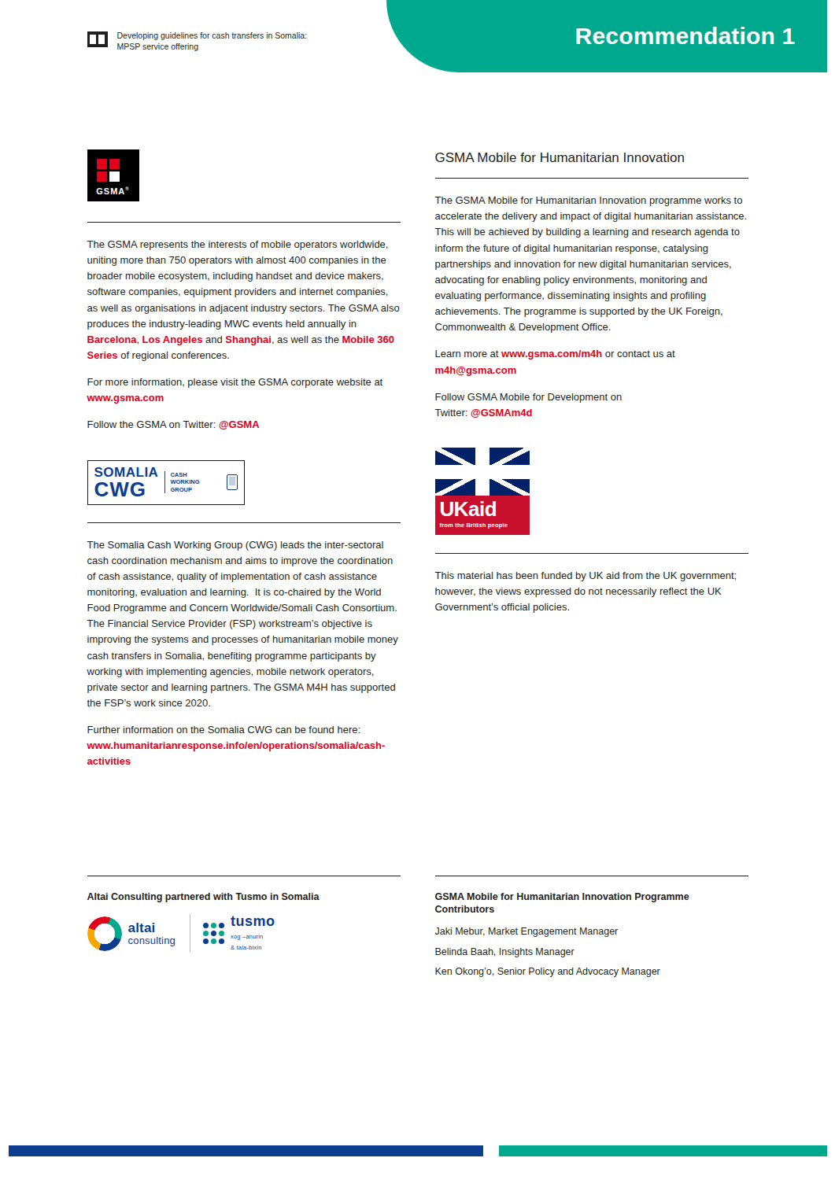Recommendation 1
Developing guidelines for cash transfers in Somalia:
MPSP service offering
GSMA®
The GSMA represents the interests of mobile operators worldwide, uniting more than 750 operators with almost 400 companies in the broader mobile ecosystem, including handset and device makers, software companies, equipment providers and internet companies, as well as organisations in adjacent industry sectors. The GSMA also produces the industry-leading MWC events held annually in Barcelona, Los Angeles and Shanghai, as well as the Mobile 360 Series of regional conferences.
For more information, please visit the GSMA corporate website at www.gsma.com
Follow the GSMA on Twitter: @GSMA
SOMALIA CWG
CASH
WORKING
GROUP
The Somalia Cash Working Group (CWG) leads the inter-sectoral cash coordination mechanism and aims to improve the coordination of cash assistance, quality of implementation of cash assistance monitoring, evaluation and learning. It is co-chaired by the World Food Programme and Concern Worldwide/Somali Cash Consortium. The Financial Service Provider (FSP) workstream’s objective is improving the systems and processes of humanitarian mobile money cash transfers in Somalia, benefiting programme participants by working with implementing agencies, mobile network operators, private sector and learning partners. The GSMA M4H has supported the FSP’s work since 2020.
Further information on the Somalia CWG can be found here: www.humanitarianresponse.info/en/operations/somalia/cash-activities
GSMA Mobile for Humanitarian Innovation
The GSMA Mobile for Humanitarian Innovation programme works to accelerate the delivery and impact of digital humanitarian assistance. This will be achieved by building a learning and research agenda to inform the future of digital humanitarian response, catalysing partnerships and innovation for new digital humanitarian services, advocating for enabling policy environments, monitoring and evaluating performance, disseminating insights and profiling achievements. The programme is supported by the UK Foreign, Commonwealth & Development Office.
Learn more at www.gsma.com/m4h or contact us at m4h@gsma.com
Follow GSMA Mobile for Development on
Twitter: @GSMAm4d
UKaid
from the British people
This material has been funded by UK aid from the UK government; however, the views expressed do not necessarily reflect the UK Government’s official policies.
Altai Consulting partnered with Tusmo in Somalia
altai
consulting
tusmo
xog –anurin
& tala-bixin
GSMA Mobile for Humanitarian Innovation Programme Contributors
Jaki Mebur, Market Engagement Manager
Belinda Baah, Insights Manager
Ken Okong’o, Senior Policy and Advocacy Manager